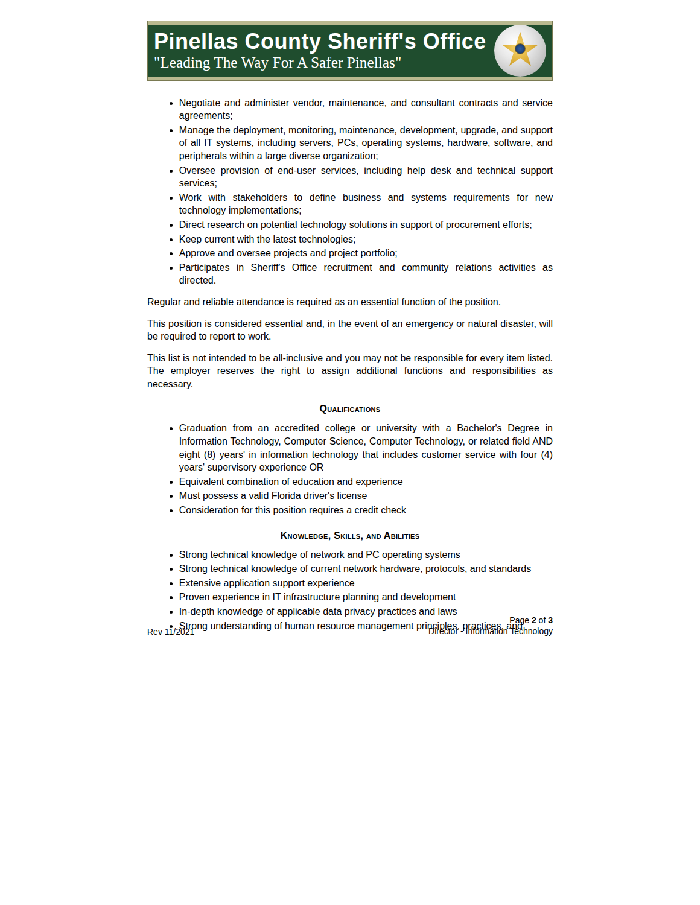Pinellas County Sheriff's Office
"Leading The Way For A Safer Pinellas"
Negotiate and administer vendor, maintenance, and consultant contracts and service agreements;
Manage the deployment, monitoring, maintenance, development, upgrade, and support of all IT systems, including servers, PCs, operating systems, hardware, software, and peripherals within a large diverse organization;
Oversee provision of end-user services, including help desk and technical support services;
Work with stakeholders to define business and systems requirements for new technology implementations;
Direct research on potential technology solutions in support of procurement efforts;
Keep current with the latest technologies;
Approve and oversee projects and project portfolio;
Participates in Sheriff's Office recruitment and community relations activities as directed.
Regular and reliable attendance is required as an essential function of the position.
This position is considered essential and, in the event of an emergency or natural disaster, will be required to report to work.
This list is not intended to be all-inclusive and you may not be responsible for every item listed. The employer reserves the right to assign additional functions and responsibilities as necessary.
Qualifications
Graduation from an accredited college or university with a Bachelor's Degree in Information Technology, Computer Science, Computer Technology, or related field AND eight (8) years' in information technology that includes customer service with four (4) years' supervisory experience OR
Equivalent combination of education and experience
Must possess a valid Florida driver's license
Consideration for this position requires a credit check
Knowledge, Skills, and Abilities
Strong technical knowledge of network and PC operating systems
Strong technical knowledge of current network hardware, protocols, and standards
Extensive application support experience
Proven experience in IT infrastructure planning and development
In-depth knowledge of applicable data privacy practices and laws
Strong understanding of human resource management principles, practices, and
Rev 11/2021
Page 2 of 3
Director - Information Technology